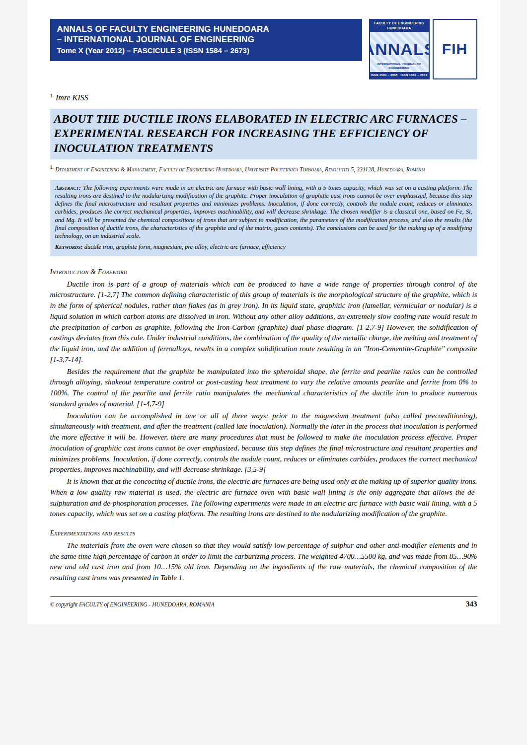ANNALS OF FACULTY ENGINEERING HUNEDOARA
– INTERNATIONAL JOURNAL OF ENGINEERING
Tome X (Year 2012) – FASCICULE 3 (ISSN 1584 – 2673)
FACULTY OF ENGINEERING HUNEDOARA
ANNALS
INTERNATIONAL JOURNAL OF ENGINEERING
ISSN 1584 – 2665 ISSN 1584 – 2673
FIH
1. Imre KISS
ABOUT THE DUCTILE IRONS ELABORATED IN ELECTRIC ARC FURNACES – EXPERIMENTAL RESEARCH FOR INCREASING THE EFFICIENCY OF INOCULATION TREATMENTS
1. Department of Engineering & Management, Faculty of Engineering Hunedoara, University Politehnica Timisoara, Revolutiei 5, 331128, Hunedoara, Romania
Abstract: The following experiments were made in an electric arc furnace with basic wall lining, with a 5 tones capacity, which was set on a casting platform. The resulting irons are destined to the nodularizing modification of the graphite. Proper inoculation of graphitic cast irons cannot be over emphasized, because this step defines the final microstructure and resultant properties and minimizes problems. Inoculation, if done correctly, controls the nodule count, reduces or eliminates carbides, produces the correct mechanical properties, improves machinability, and will decrease shrinkage. The chosen modifier is a classical one, based on Fe, Si, and Mg. It will be presented the chemical compositions of irons that are subject to modification, the parameters of the modification process, and also the results (the final composition of ductile irons, the characteristics of the graphite and of the matrix, gases contents). The conclusions can be used for the making up of a modifying technology, on an industrial scale.
Keywords: ductile iron, graphite form, magnesium, pre-alloy, electric arc furnace, efficiency
Introduction & Foreword
Ductile iron is part of a group of materials which can be produced to have a wide range of properties through control of the microstructure. [1-2,7] The common defining characteristic of this group of materials is the morphological structure of the graphite, which is in the form of spherical nodules, rather than flakes (as in grey iron). In its liquid state, graphitic iron (lamellar, vermicular or nodular) is a liquid solution in which carbon atoms are dissolved in iron. Without any other alloy additions, an extremely slow cooling rate would result in the precipitation of carbon as graphite, following the Iron-Carbon (graphite) dual phase diagram. [1-2,7-9] However, the solidification of castings deviates from this rule. Under industrial conditions, the combination of the quality of the metallic charge, the melting and treatment of the liquid iron, and the addition of ferroalloys, results in a complex solidification route resulting in an "Iron-Cementite-Graphite" composite [1-3,7-14].
Besides the requirement that the graphite be manipulated into the spheroidal shape, the ferrite and pearlite ratios can be controlled through alloying, shakeout temperature control or post-casting heat treatment to vary the relative amounts pearlite and ferrite from 0% to 100%. The control of the pearlite and ferrite ratio manipulates the mechanical characteristics of the ductile iron to produce numerous standard grades of material. [1-4,7-9]
Inoculation can be accomplished in one or all of three ways: prior to the magnesium treatment (also called preconditioning), simultaneously with treatment, and after the treatment (called late inoculation). Normally the later in the process that inoculation is performed the more effective it will be. However, there are many procedures that must be followed to make the inoculation process effective. Proper inoculation of graphitic cast irons cannot be over emphasized, because this step defines the final microstructure and resultant properties and minimizes problems. Inoculation, if done correctly, controls the nodule count, reduces or eliminates carbides, produces the correct mechanical properties, improves machinability, and will decrease shrinkage. [3,5-9]
It is known that at the concocting of ductile irons, the electric arc furnaces are being used only at the making up of superior quality irons. When a low quality raw material is used, the electric arc furnace oven with basic wall lining is the only aggregate that allows the de-sulphuration and de-phosphoration processes. The following experiments were made in an electric arc furnace with basic wall lining, with a 5 tones capacity, which was set on a casting platform. The resulting irons are destined to the nodularizing modification of the graphite.
Experimentations and results
The materials from the oven were chosen so that they would satisfy low percentage of sulphur and other anti-modifier elements and in the same time high percentage of carbon in order to limit the carburizing process. The weighted 4700…5500 kg, and was made from 85…90% new and old cast iron and from 10…15% old iron. Depending on the ingredients of the raw materials, the chemical composition of the resulting cast irons was presented in Table 1.
© copyright FACULTY of ENGINEERING - HUNEDOARA, ROMANIA 343